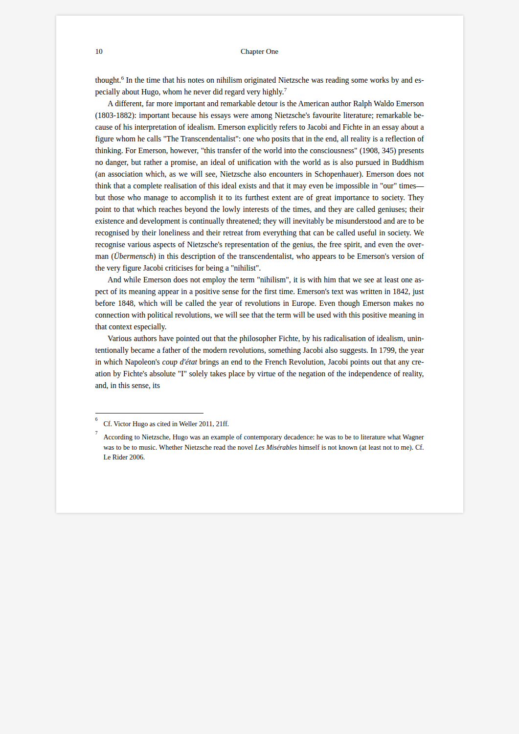10 Chapter One
thought.6 In the time that his notes on nihilism originated Nietzsche was reading some works by and especially about Hugo, whom he never did regard very highly.7
A different, far more important and remarkable detour is the American author Ralph Waldo Emerson (1803-1882): important because his essays were among Nietzsche's favourite literature; remarkable because of his interpretation of idealism. Emerson explicitly refers to Jacobi and Fichte in an essay about a figure whom he calls "The Transcendentalist": one who posits that in the end, all reality is a reflection of thinking. For Emerson, however, "this transfer of the world into the consciousness" (1908, 345) presents no danger, but rather a promise, an ideal of unification with the world as is also pursued in Buddhism (an association which, as we will see, Nietzsche also encounters in Schopenhauer). Emerson does not think that a complete realisation of this ideal exists and that it may even be impossible in "our" times—but those who manage to accomplish it to its furthest extent are of great importance to society. They point to that which reaches beyond the lowly interests of the times, and they are called geniuses; their existence and development is continually threatened; they will inevitably be misunderstood and are to be recognised by their loneliness and their retreat from everything that can be called useful in society. We recognise various aspects of Nietzsche's representation of the genius, the free spirit, and even the overman (Übermensch) in this description of the transcendentalist, who appears to be Emerson's version of the very figure Jacobi criticises for being a "nihilist".
And while Emerson does not employ the term "nihilism", it is with him that we see at least one aspect of its meaning appear in a positive sense for the first time. Emerson's text was written in 1842, just before 1848, which will be called the year of revolutions in Europe. Even though Emerson makes no connection with political revolutions, we will see that the term will be used with this positive meaning in that context especially.
Various authors have pointed out that the philosopher Fichte, by his radicalisation of idealism, unintentionally became a father of the modern revolutions, something Jacobi also suggests. In 1799, the year in which Napoleon's coup d'état brings an end to the French Revolution, Jacobi points out that any creation by Fichte's absolute "I" solely takes place by virtue of the negation of the independence of reality, and, in this sense, its
6 Cf. Victor Hugo as cited in Weller 2011, 21ff.
7 According to Nietzsche, Hugo was an example of contemporary decadence: he was to be to literature what Wagner was to be to music. Whether Nietzsche read the novel Les Misérables himself is not known (at least not to me). Cf. Le Rider 2006.